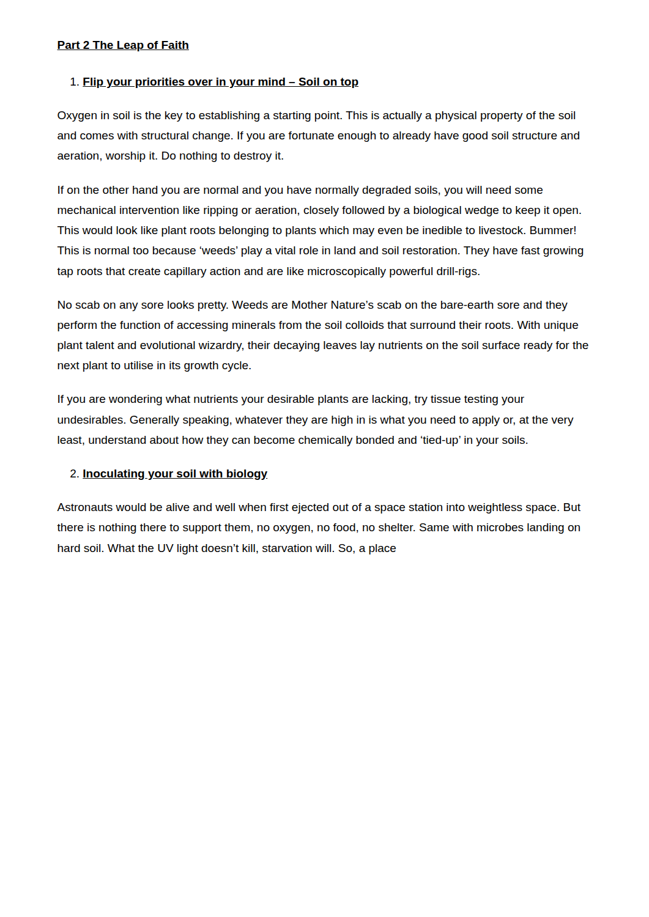Part 2 The Leap of Faith
Flip your priorities over in your mind – Soil on top
Oxygen in soil is the key to establishing a starting point. This is actually a physical property of the soil and comes with structural change. If you are fortunate enough to already have good soil structure and aeration, worship it. Do nothing to destroy it.
If on the other hand you are normal and you have normally degraded soils, you will need some mechanical intervention like ripping or aeration, closely followed by a biological wedge to keep it open. This would look like plant roots belonging to plants which may even be inedible to livestock. Bummer! This is normal too because ‘weeds’ play a vital role in land and soil restoration. They have fast growing tap roots that create capillary action and are like microscopically powerful drill-rigs.
No scab on any sore looks pretty. Weeds are Mother Nature’s scab on the bare-earth sore and they perform the function of accessing minerals from the soil colloids that surround their roots. With unique plant talent and evolutional wizardry, their decaying leaves lay nutrients on the soil surface ready for the next plant to utilise in its growth cycle.
If you are wondering what nutrients your desirable plants are lacking, try tissue testing your undesirables. Generally speaking, whatever they are high in is what you need to apply or, at the very least, understand about how they can become chemically bonded and ‘tied-up’ in your soils.
Inoculating your soil with biology
Astronauts would be alive and well when first ejected out of a space station into weightless space. But there is nothing there to support them, no oxygen, no food, no shelter. Same with microbes landing on hard soil. What the UV light doesn’t kill, starvation will. So, a place